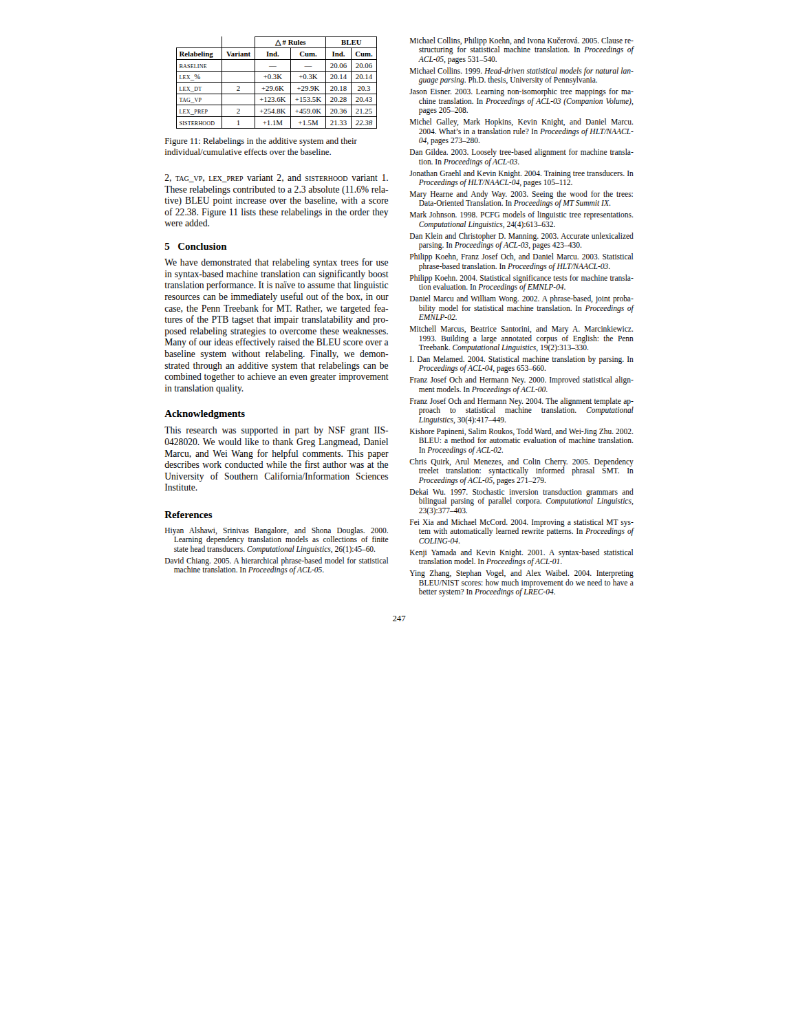| | | △ # Rules | BLEU |
| Relabeling | Variant | Ind. | Cum. | Ind. | Cum. |
| baseline | | — | — | 20.06 | 20.06 |
| lex_% | | +0.3K | +0.3K | 20.14 | 20.14 |
| lex_dt | 2 | +29.6K | +29.9K | 20.18 | 20.3 |
| tag_vp | | +123.6K | +153.5K | 20.28 | 20.43 |
| lex_prep | 2 | +254.8K | +459.0K | 20.36 | 21.25 |
| sisterhood | 1 | +1.1M | +1.5M | 21.33 | 22.38 |
Figure 11: Relabelings in the additive system and their individual/cumulative effects over the baseline.
2, tag_vp, lex_prep variant 2, and sisterhood variant 1. These relabelings contributed to a 2.3 absolute (11.6% relative) BLEU point increase over the baseline, with a score of 22.38. Figure 11 lists these relabelings in the order they were added.
5 Conclusion
We have demonstrated that relabeling syntax trees for use in syntax-based machine translation can significantly boost translation performance. It is naïve to assume that linguistic resources can be immediately useful out of the box, in our case, the Penn Treebank for MT. Rather, we targeted features of the PTB tagset that impair translatability and proposed relabeling strategies to overcome these weaknesses. Many of our ideas effectively raised the BLEU score over a baseline system without relabeling. Finally, we demonstrated through an additive system that relabelings can be combined together to achieve an even greater improvement in translation quality.
Acknowledgments
This research was supported in part by NSF grant IIS-0428020. We would like to thank Greg Langmead, Daniel Marcu, and Wei Wang for helpful comments. This paper describes work conducted while the first author was at the University of Southern California/Information Sciences Institute.
References
Hiyan Alshawi, Srinivas Bangalore, and Shona Douglas. 2000. Learning dependency translation models as collections of finite state head transducers. Computational Linguistics, 26(1):45–60.
David Chiang. 2005. A hierarchical phrase-based model for statistical machine translation. In Proceedings of ACL-05.
Michael Collins, Philipp Koehn, and Ivona Kučerová. 2005. Clause restructuring for statistical machine translation. In Proceedings of ACL-05, pages 531–540.
Michael Collins. 1999. Head-driven statistical models for natural language parsing. Ph.D. thesis, University of Pennsylvania.
Jason Eisner. 2003. Learning non-isomorphic tree mappings for machine translation. In Proceedings of ACL-03 (Companion Volume), pages 205–208.
Michel Galley, Mark Hopkins, Kevin Knight, and Daniel Marcu. 2004. What’s in a translation rule? In Proceedings of HLT/NAACL-04, pages 273–280.
Dan Gildea. 2003. Loosely tree-based alignment for machine translation. In Proceedings of ACL-03.
Jonathan Graehl and Kevin Knight. 2004. Training tree transducers. In Proceedings of HLT/NAACL-04, pages 105–112.
Mary Hearne and Andy Way. 2003. Seeing the wood for the trees: Data-Oriented Translation. In Proceedings of MT Summit IX.
Mark Johnson. 1998. PCFG models of linguistic tree representations. Computational Linguistics, 24(4):613–632.
Dan Klein and Christopher D. Manning. 2003. Accurate unlexicalized parsing. In Proceedings of ACL-03, pages 423–430.
Philipp Koehn, Franz Josef Och, and Daniel Marcu. 2003. Statistical phrase-based translation. In Proceedings of HLT/NAACL-03.
Philipp Koehn. 2004. Statistical significance tests for machine translation evaluation. In Proceedings of EMNLP-04.
Daniel Marcu and William Wong. 2002. A phrase-based, joint probability model for statistical machine translation. In Proceedings of EMNLP-02.
Mitchell Marcus, Beatrice Santorini, and Mary A. Marcinkiewicz. 1993. Building a large annotated corpus of English: the Penn Treebank. Computational Linguistics, 19(2):313–330.
I. Dan Melamed. 2004. Statistical machine translation by parsing. In Proceedings of ACL-04, pages 653–660.
Franz Josef Och and Hermann Ney. 2000. Improved statistical alignment models. In Proceedings of ACL-00.
Franz Josef Och and Hermann Ney. 2004. The alignment template approach to statistical machine translation. Computational Linguistics, 30(4):417–449.
Kishore Papineni, Salim Roukos, Todd Ward, and Wei-Jing Zhu. 2002. BLEU: a method for automatic evaluation of machine translation. In Proceedings of ACL-02.
Chris Quirk, Arul Menezes, and Colin Cherry. 2005. Dependency treelet translation: syntactically informed phrasal SMT. In Proceedings of ACL-05, pages 271–279.
Dekai Wu. 1997. Stochastic inversion transduction grammars and bilingual parsing of parallel corpora. Computational Linguistics, 23(3):377–403.
Fei Xia and Michael McCord. 2004. Improving a statistical MT system with automatically learned rewrite patterns. In Proceedings of COLING-04.
Kenji Yamada and Kevin Knight. 2001. A syntax-based statistical translation model. In Proceedings of ACL-01.
Ying Zhang, Stephan Vogel, and Alex Waibel. 2004. Interpreting BLEU/NIST scores: how much improvement do we need to have a better system? In Proceedings of LREC-04.
247